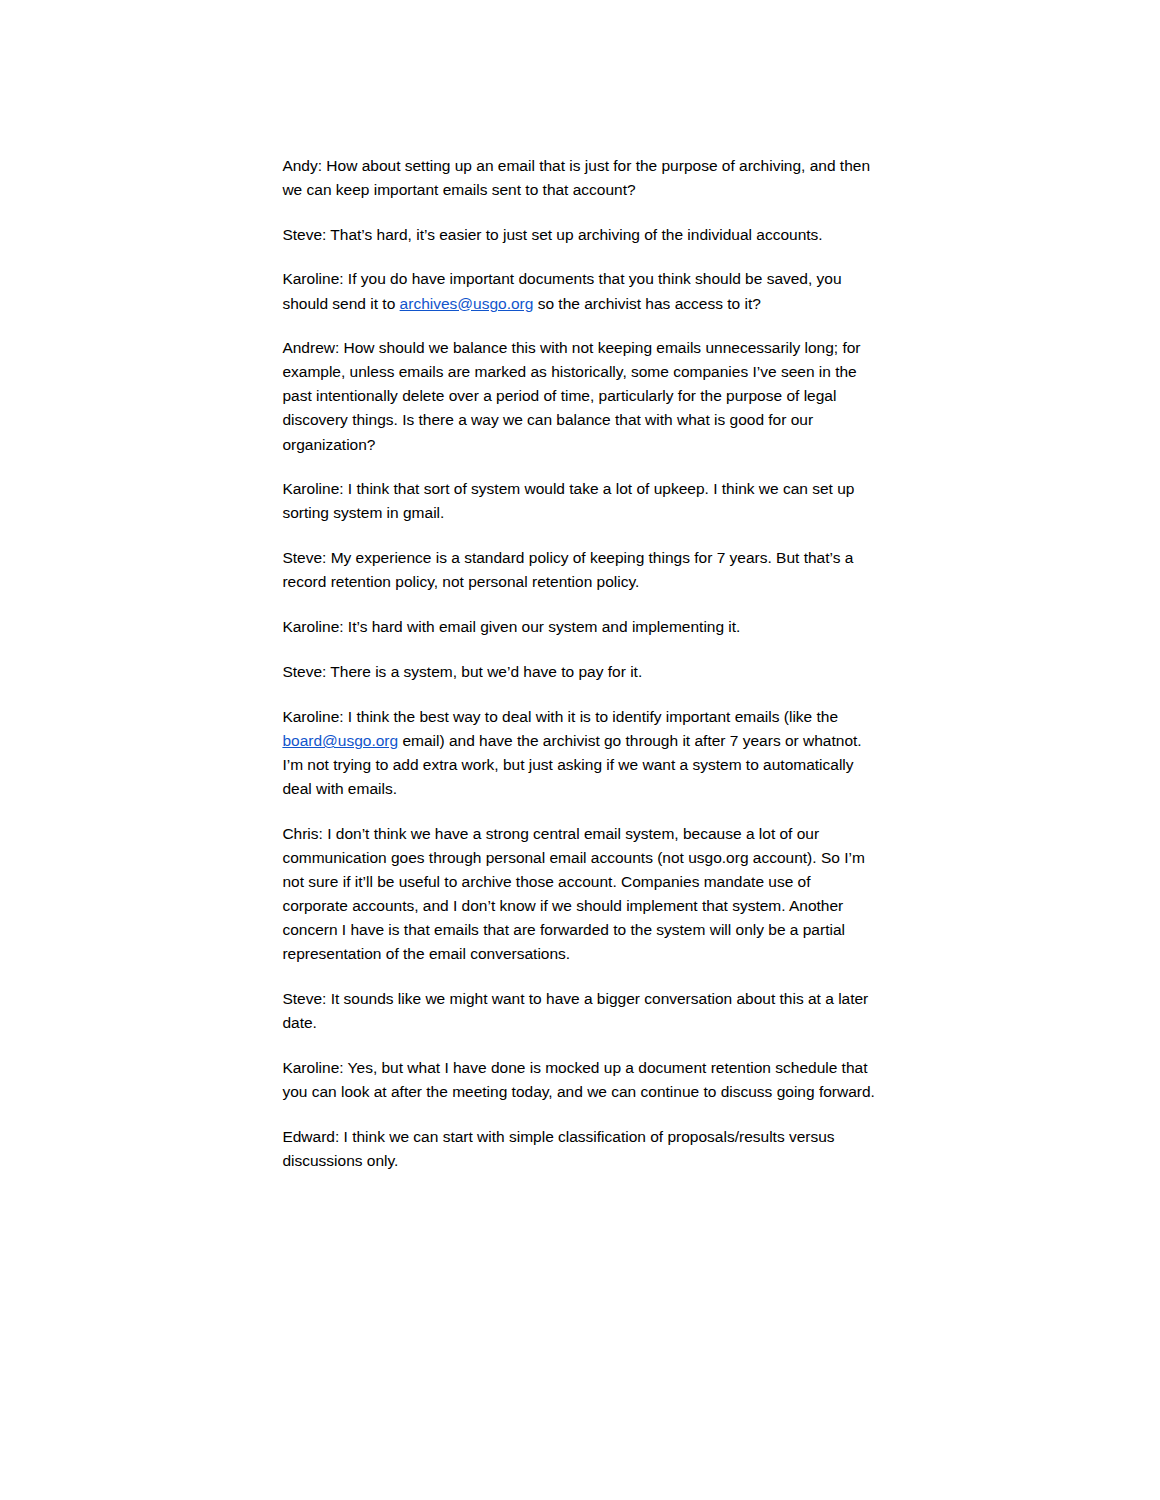Andy: How about setting up an email that is just for the purpose of archiving, and then we can keep important emails sent to that account?
Steve: That’s hard, it’s easier to just set up archiving of the individual accounts.
Karoline: If you do have important documents that you think should be saved, you should send it to archives@usgo.org so the archivist has access to it?
Andrew: How should we balance this with not keeping emails unnecessarily long; for example, unless emails are marked as historically, some companies I’ve seen in the past intentionally delete over a period of time, particularly for the purpose of legal discovery things. Is there a way we can balance that with what is good for our organization?
Karoline: I think that sort of system would take a lot of upkeep. I think we can set up sorting system in gmail.
Steve: My experience is a standard policy of keeping things for 7 years. But that’s a record retention policy, not personal retention policy.
Karoline: It’s hard with email given our system and implementing it.
Steve: There is a system, but we’d have to pay for it.
Karoline: I think the best way to deal with it is to identify important emails (like the board@usgo.org email) and have the archivist go through it after 7 years or whatnot. I’m not trying to add extra work, but just asking if we want a system to automatically deal with emails.
Chris: I don’t think we have a strong central email system, because a lot of our communication goes through personal email accounts (not usgo.org account). So I’m not sure if it’ll be useful to archive those account. Companies mandate use of corporate accounts, and I don’t know if we should implement that system. Another concern I have is that emails that are forwarded to the system will only be a partial representation of the email conversations.
Steve: It sounds like we might want to have a bigger conversation about this at a later date.
Karoline: Yes, but what I have done is mocked up a document retention schedule that you can look at after the meeting today, and we can continue to discuss going forward.
Edward: I think we can start with simple classification of proposals/results versus discussions only.